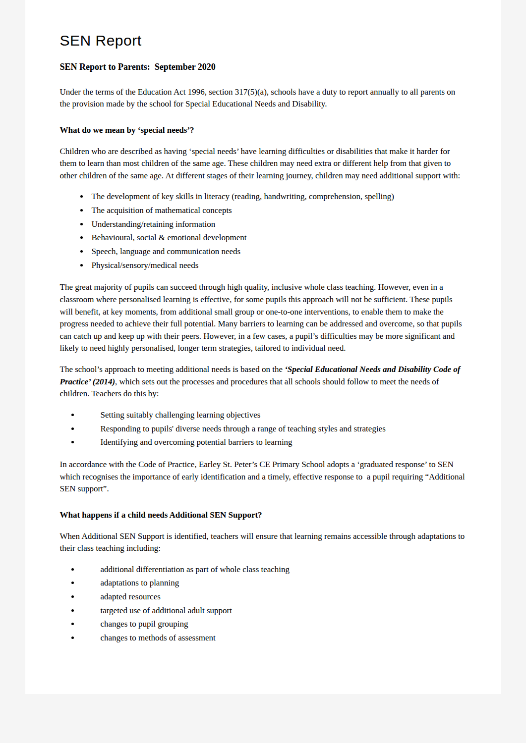SEN Report
SEN Report to Parents: September 2020
Under the terms of the Education Act 1996, section 317(5)(a), schools have a duty to report annually to all parents on the provision made by the school for Special Educational Needs and Disability.
What do we mean by ‘special needs’?
Children who are described as having ‘special needs’ have learning difficulties or disabilities that make it harder for them to learn than most children of the same age. These children may need extra or different help from that given to other children of the same age. At different stages of their learning journey, children may need additional support with:
The development of key skills in literacy (reading, handwriting, comprehension, spelling)
The acquisition of mathematical concepts
Understanding/retaining information
Behavioural, social & emotional development
Speech, language and communication needs
Physical/sensory/medical needs
The great majority of pupils can succeed through high quality, inclusive whole class teaching. However, even in a classroom where personalised learning is effective, for some pupils this approach will not be sufficient. These pupils will benefit, at key moments, from additional small group or one-to-one interventions, to enable them to make the progress needed to achieve their full potential. Many barriers to learning can be addressed and overcome, so that pupils can catch up and keep up with their peers. However, in a few cases, a pupil’s difficulties may be more significant and likely to need highly personalised, longer term strategies, tailored to individual need.
The school’s approach to meeting additional needs is based on the ‘Special Educational Needs and Disability Code of Practice’ (2014), which sets out the processes and procedures that all schools should follow to meet the needs of children. Teachers do this by:
Setting suitably challenging learning objectives
Responding to pupils' diverse needs through a range of teaching styles and strategies
Identifying and overcoming potential barriers to learning
In accordance with the Code of Practice, Earley St. Peter’s CE Primary School adopts a ‘graduated response’ to SEN which recognises the importance of early identification and a timely, effective response to a pupil requiring “Additional SEN support”.
What happens if a child needs Additional SEN Support?
When Additional SEN Support is identified, teachers will ensure that learning remains accessible through adaptations to their class teaching including:
additional differentiation as part of whole class teaching
adaptations to planning
adapted resources
targeted use of additional adult support
changes to pupil grouping
changes to methods of assessment